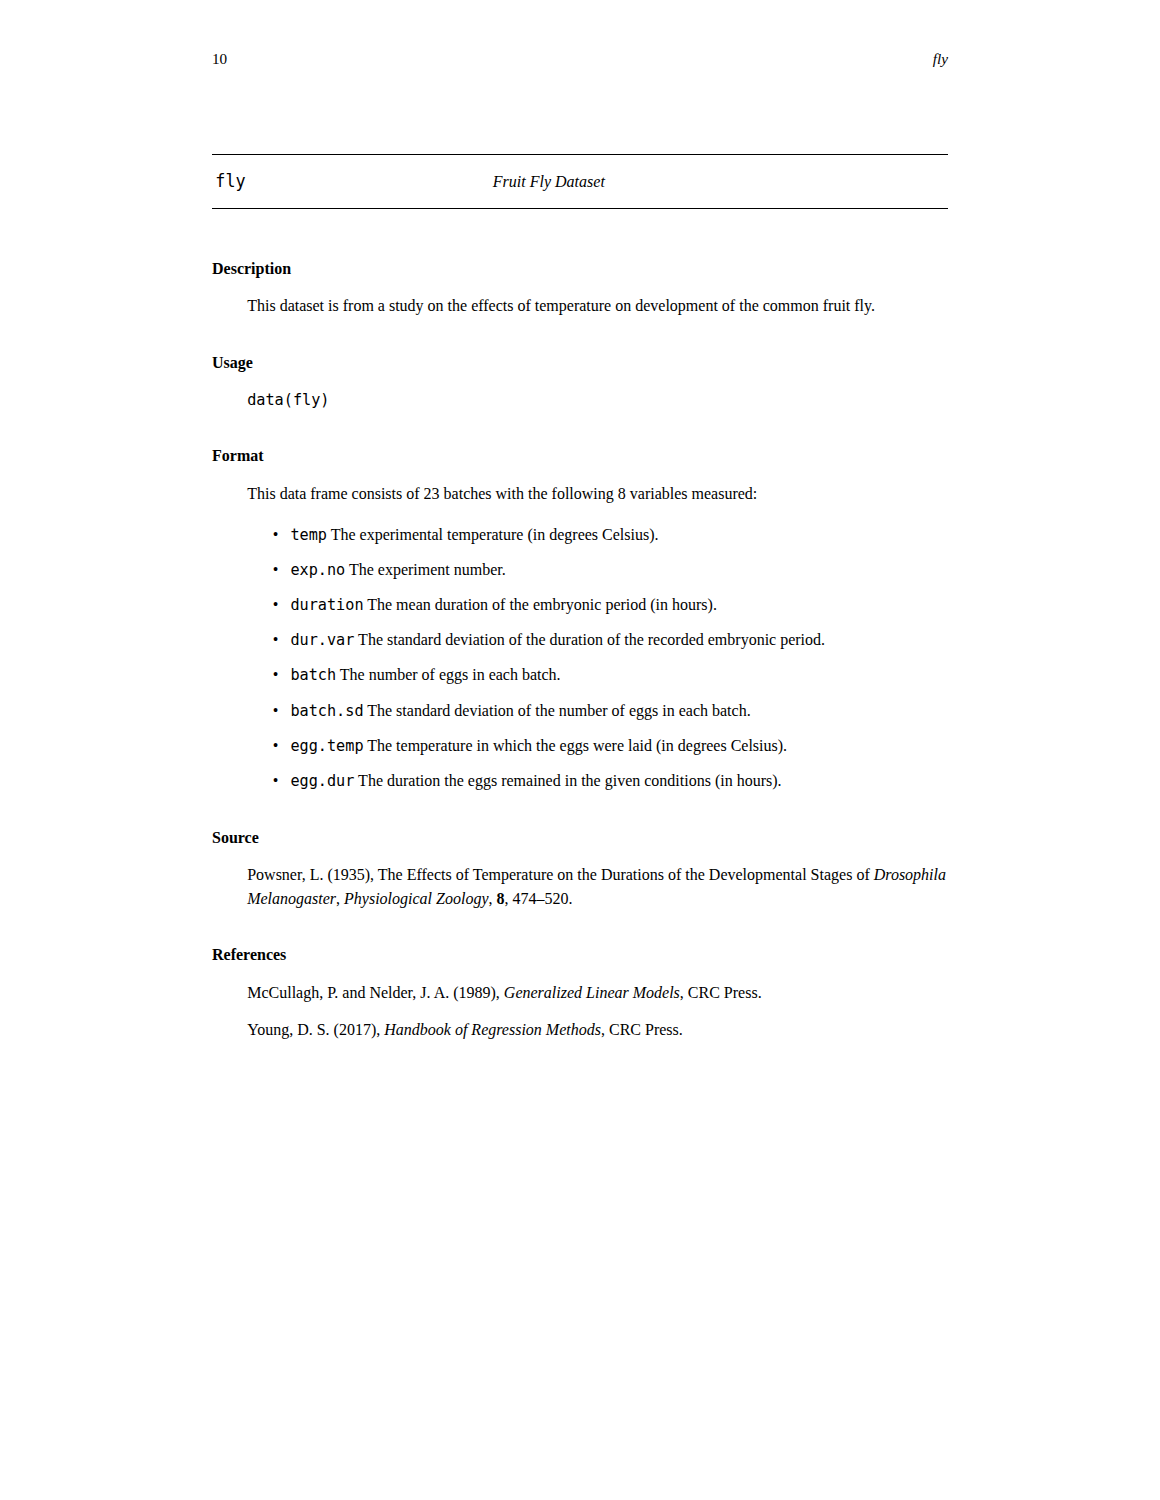10 fly
fly Fruit Fly Dataset
Description
This dataset is from a study on the effects of temperature on development of the common fruit fly.
Usage
data(fly)
Format
This data frame consists of 23 batches with the following 8 variables measured:
temp The experimental temperature (in degrees Celsius).
exp.no The experiment number.
duration The mean duration of the embryonic period (in hours).
dur.var The standard deviation of the duration of the recorded embryonic period.
batch The number of eggs in each batch.
batch.sd The standard deviation of the number of eggs in each batch.
egg.temp The temperature in which the eggs were laid (in degrees Celsius).
egg.dur The duration the eggs remained in the given conditions (in hours).
Source
Powsner, L. (1935), The Effects of Temperature on the Durations of the Developmental Stages of Drosophila Melanogaster, Physiological Zoology, 8, 474–520.
References
McCullagh, P. and Nelder, J. A. (1989), Generalized Linear Models, CRC Press.
Young, D. S. (2017), Handbook of Regression Methods, CRC Press.